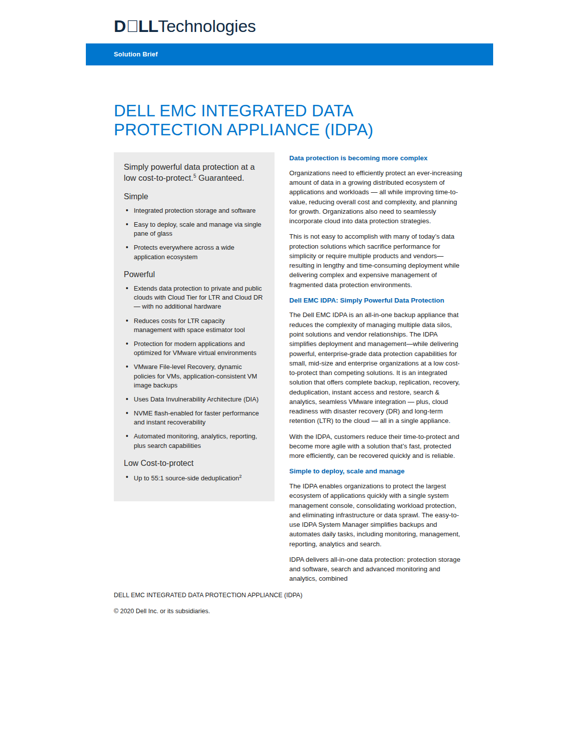D⃠LL Technologies
Solution Brief
DELL EMC INTEGRATED DATA
PROTECTION APPLIANCE (IDPA)
Simply powerful data protection at a low cost-to-protect.5 Guaranteed.
Simple
Integrated protection storage and software
Easy to deploy, scale and manage via single pane of glass
Protects everywhere across a wide application ecosystem
Powerful
Extends data protection to private and public clouds with Cloud Tier for LTR and Cloud DR — with no additional hardware
Reduces costs for LTR capacity management with space estimator tool
Protection for modern applications and optimized for VMware virtual environments
VMware File-level Recovery, dynamic policies for VMs, application-consistent VM image backups
Uses Data Invulnerability Architecture (DIA)
NVME flash-enabled for faster performance and instant recoverability
Automated monitoring, analytics, reporting, plus search capabilities
Low Cost-to-protect
Up to 55:1 source-side deduplication2
Data protection is becoming more complex
Organizations need to efficiently protect an ever-increasing amount of data in a growing distributed ecosystem of applications and workloads — all while improving time-to-value, reducing overall cost and complexity, and planning for growth. Organizations also need to seamlessly incorporate cloud into data protection strategies.
This is not easy to accomplish with many of today’s data protection solutions which sacrifice performance for simplicity or require multiple products and vendors—resulting in lengthy and time-consuming deployment while delivering complex and expensive management of fragmented data protection environments.
Dell EMC IDPA: Simply Powerful Data Protection
The Dell EMC IDPA is an all-in-one backup appliance that reduces the complexity of managing multiple data silos, point solutions and vendor relationships. The IDPA simplifies deployment and management—while delivering powerful, enterprise-grade data protection capabilities for small, mid-size and enterprise organizations at a low cost-to-protect than competing solutions. It is an integrated solution that offers complete backup, replication, recovery, deduplication, instant access and restore, search & analytics, seamless VMware integration — plus, cloud readiness with disaster recovery (DR) and long-term retention (LTR) to the cloud — all in a single appliance.
With the IDPA, customers reduce their time-to-protect and become more agile with a solution that’s fast, protected more efficiently, can be recovered quickly and is reliable.
Simple to deploy, scale and manage
The IDPA enables organizations to protect the largest ecosystem of applications quickly with a single system management console, consolidating workload protection, and eliminating infrastructure or data sprawl. The easy-to-use IDPA System Manager simplifies backups and automates daily tasks, including monitoring, management, reporting, analytics and search.
IDPA delivers all-in-one data protection: protection storage and software, search and advanced monitoring and analytics, combined
DELL EMC INTEGRATED DATA PROTECTION APPLIANCE (IDPA)
© 2020 Dell Inc. or its subsidiaries.